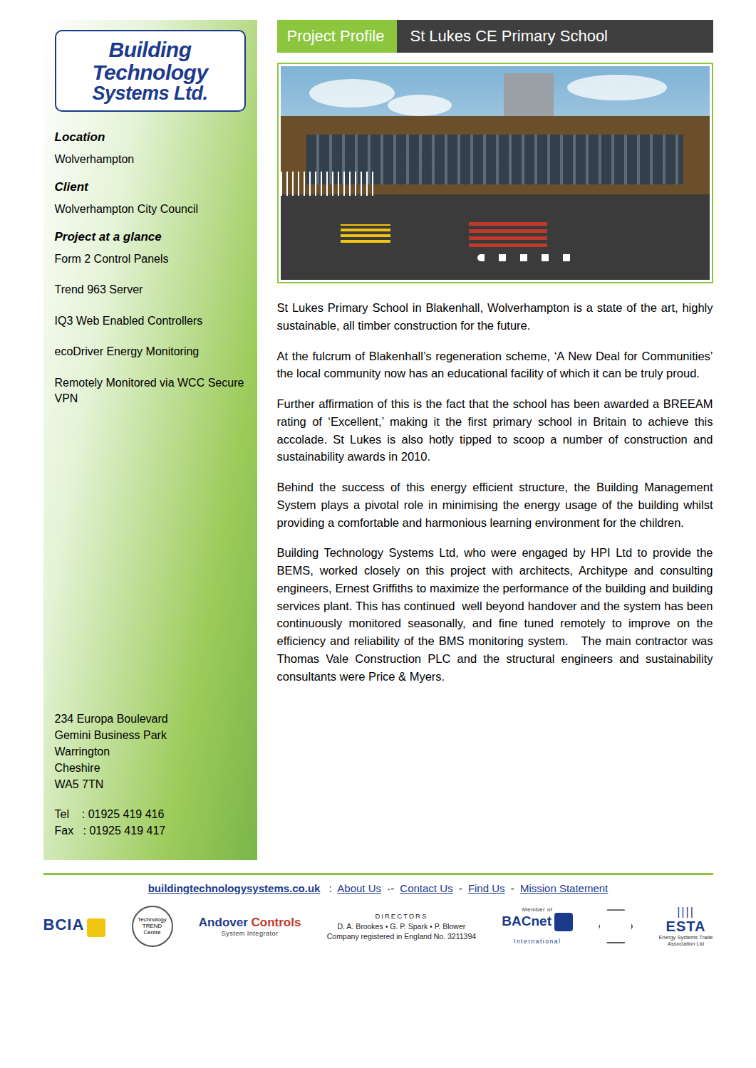Building
Technology
Systems Ltd.
Location
Wolverhampton
Client
Wolverhampton City Council
Project at a glance
Form 2 Control Panels
Trend 963 Server
IQ3 Web Enabled Controllers
ecoDriver Energy Monitoring
Remotely Monitored via WCC Secure VPN
234 Europa Boulevard
Gemini Business Park
Warrington
Cheshire
WA5 7TN
Tel : 01925 419 416
Fax : 01925 419 417
Project Profile
St Lukes CE Primary School
St Lukes Primary School in Blakenhall, Wolverhampton is a state of the art, highly sustainable, all timber construction for the future.
At the fulcrum of Blakenhall’s regeneration scheme, ‘A New Deal for Communities’ the local community now has an educational facility of which it can be truly proud.
Further affirmation of this is the fact that the school has been awarded a BREEAM rating of ‘Excellent,’ making it the first primary school in Britain to achieve this accolade. St Lukes is also hotly tipped to scoop a number of construction and sustainability awards in 2010.
Behind the success of this energy efficient structure, the Building Management System plays a pivotal role in minimising the energy usage of the building whilst providing a comfortable and harmonious learning environment for the children.
Building Technology Systems Ltd, who were engaged by HPI Ltd to provide the BEMS, worked closely on this project with architects, Architype and consulting engineers, Ernest Griffiths to maximize the performance of the building and building services plant. This has continued well beyond handover and the system has been continuously monitored seasonally, and fine tuned remotely to improve on the efficiency and reliability of the BMS monitoring system. The main contractor was Thomas Vale Construction PLC and the structural engineers and sustainability consultants were Price & Myers.
buildingtechnologysystems.co.uk : About Us ·- Contact Us - Find Us - Mission Statement
BCIA
Technology
TREND
Centre
Andover Controls
System Integrator
DIRECTORS
D. A. Brookes • G. P. Spark • P. Blower
Company registered in England No. 3211394
Member of
BACnet
International
||||
ESTA
Energy Systems Trade
Association Ltd